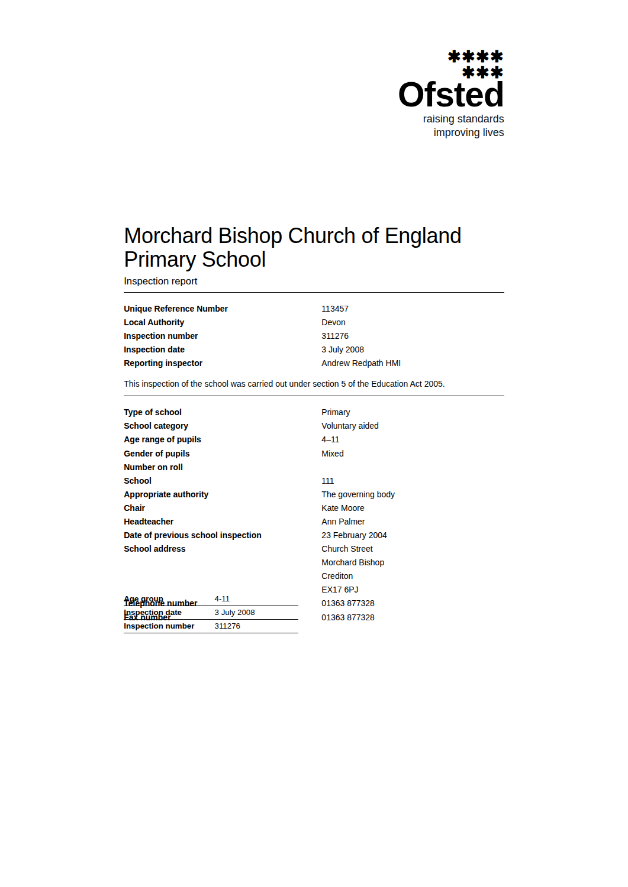✱✱✱✱
✱✱✱
Ofsted
raising standards
improving lives
Morchard Bishop Church of England
Primary School
Inspection report
| Unique Reference Number | 113457 |
| Local Authority | Devon |
| Inspection number | 311276 |
| Inspection date | 3 July 2008 |
| Reporting inspector | Andrew Redpath HMI |
This inspection of the school was carried out under section 5 of the Education Act 2005.
| Type of school | Primary |
| School category | Voluntary aided |
| Age range of pupils | 4–11 |
| Gender of pupils | Mixed |
| Number on roll | |
| School | 111 |
| Appropriate authority | The governing body |
| Chair | Kate Moore |
| Headteacher | Ann Palmer |
| Date of previous school inspection | 23 February 2004 |
| School address | Church Street |
| | Morchard Bishop |
| | Crediton |
| | EX17 6PJ |
| Telephone number | 01363 877328 |
| Fax number | 01363 877328 |
| Age group | 4-11 |
| Inspection date | 3 July 2008 |
| Inspection number | 311276 |